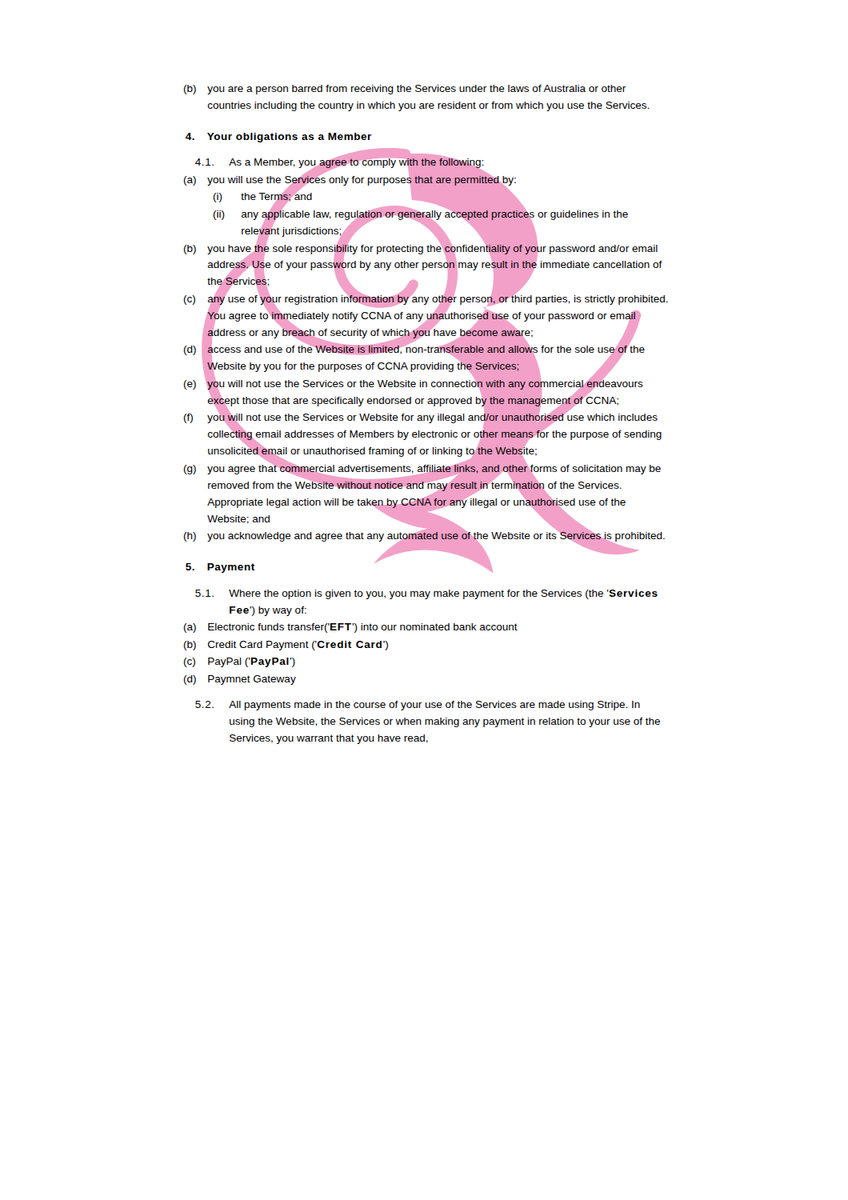(b) you are a person barred from receiving the Services under the laws of Australia or other countries including the country in which you are resident or from which you use the Services.
4. Your obligations as a Member
4.1. As a Member, you agree to comply with the following:
(a) you will use the Services only for purposes that are permitted by:
(i) the Terms; and
(ii) any applicable law, regulation or generally accepted practices or guidelines in the relevant jurisdictions;
(b) you have the sole responsibility for protecting the confidentiality of your password and/or email address. Use of your password by any other person may result in the immediate cancellation of the Services;
(c) any use of your registration information by any other person, or third parties, is strictly prohibited. You agree to immediately notify CCNA of any unauthorised use of your password or email address or any breach of security of which you have become aware;
(d) access and use of the Website is limited, non-transferable and allows for the sole use of the Website by you for the purposes of CCNA providing the Services;
(e) you will not use the Services or the Website in connection with any commercial endeavours except those that are specifically endorsed or approved by the management of CCNA;
(f) you will not use the Services or Website for any illegal and/or unauthorised use which includes collecting email addresses of Members by electronic or other means for the purpose of sending unsolicited email or unauthorised framing of or linking to the Website;
(g) you agree that commercial advertisements, affiliate links, and other forms of solicitation may be removed from the Website without notice and may result in termination of the Services. Appropriate legal action will be taken by CCNA for any illegal or unauthorised use of the Website; and
(h) you acknowledge and agree that any automated use of the Website or its Services is prohibited.
5. Payment
5.1. Where the option is given to you, you may make payment for the Services (the 'Services Fee') by way of:
(a) Electronic funds transfer('EFT') into our nominated bank account
(b) Credit Card Payment ('Credit Card')
(c) PayPal ('PayPal')
(d) Paymnet Gateway
5.2. All payments made in the course of your use of the Services are made using Stripe. In using the Website, the Services or when making any payment in relation to your use of the Services, you warrant that you have read,